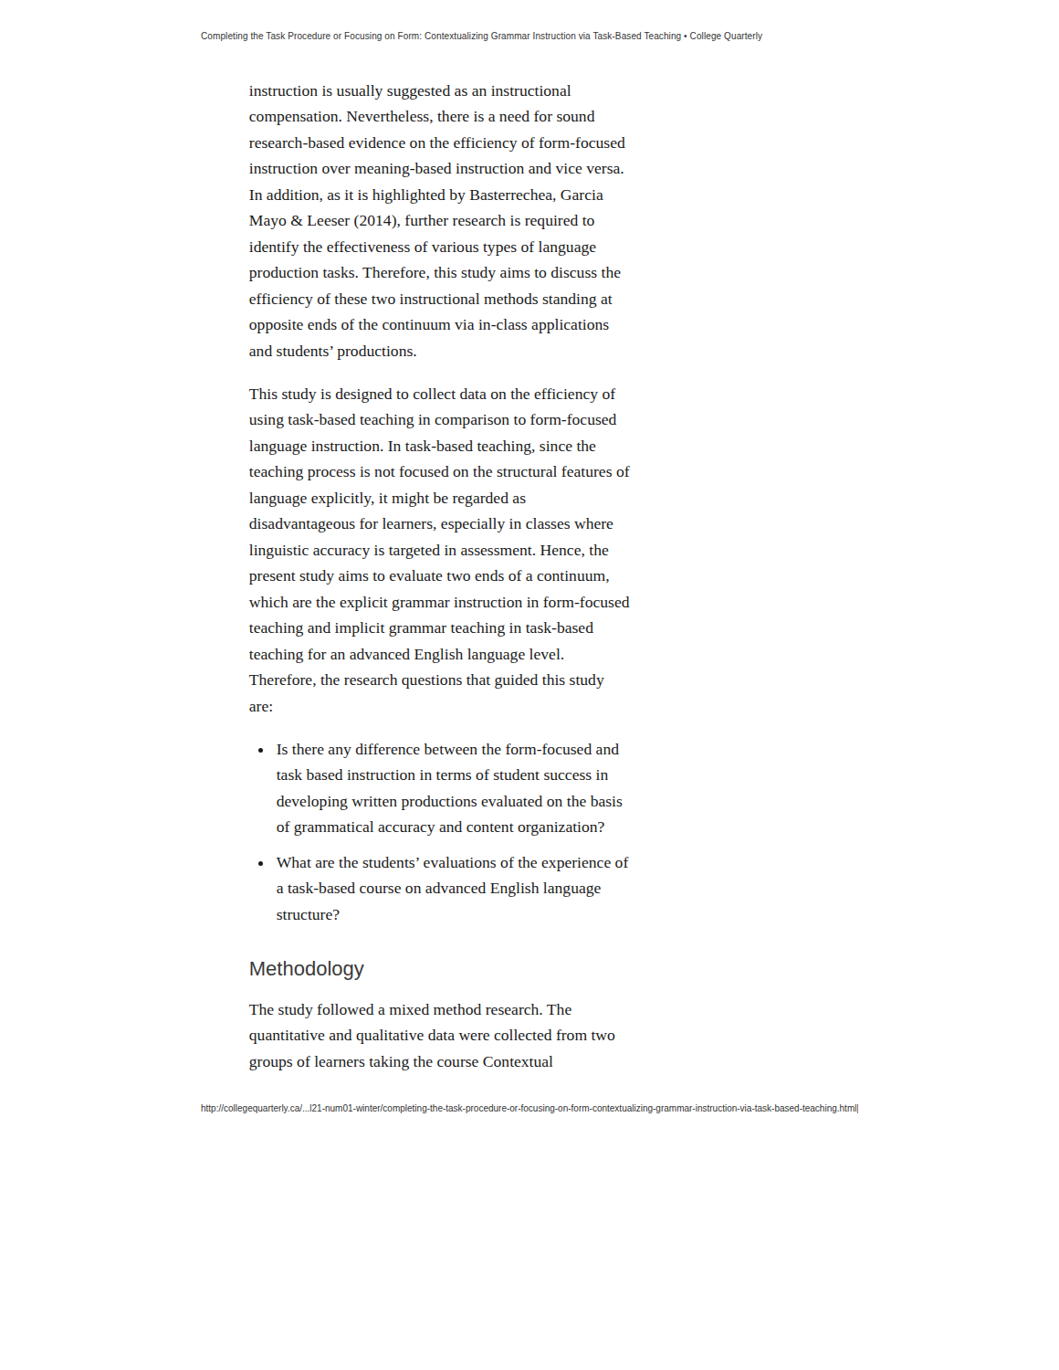Completing the Task Procedure or Focusing on Form: Contextualizing Grammar Instruction via Task-Based Teaching • College Quarterly
instruction is usually suggested as an instructional compensation. Nevertheless, there is a need for sound research-based evidence on the efficiency of form-focused instruction over meaning-based instruction and vice versa. In addition, as it is highlighted by Basterrechea, Garcia Mayo & Leeser (2014), further research is required to identify the effectiveness of various types of language production tasks. Therefore, this study aims to discuss the efficiency of these two instructional methods standing at opposite ends of the continuum via in-class applications and students’ productions.
This study is designed to collect data on the efficiency of using task-based teaching in comparison to form-focused language instruction. In task-based teaching, since the teaching process is not focused on the structural features of language explicitly, it might be regarded as disadvantageous for learners, especially in classes where linguistic accuracy is targeted in assessment. Hence, the present study aims to evaluate two ends of a continuum, which are the explicit grammar instruction in form-focused teaching and implicit grammar teaching in task-based teaching for an advanced English language level. Therefore, the research questions that guided this study are:
Is there any difference between the form-focused and task based instruction in terms of student success in developing written productions evaluated on the basis of grammatical accuracy and content organization?
What are the students’ evaluations of the experience of a task-based course on advanced English language structure?
Methodology
The study followed a mixed method research. The quantitative and qualitative data were collected from two groups of learners taking the course Contextual
http://collegequarterly.ca/...l21-num01-winter/completing-the-task-procedure-or-focusing-on-form-contextualizing-grammar-instruction-via-task-based-teaching.html[2/9/2018 6:39:22 PM]